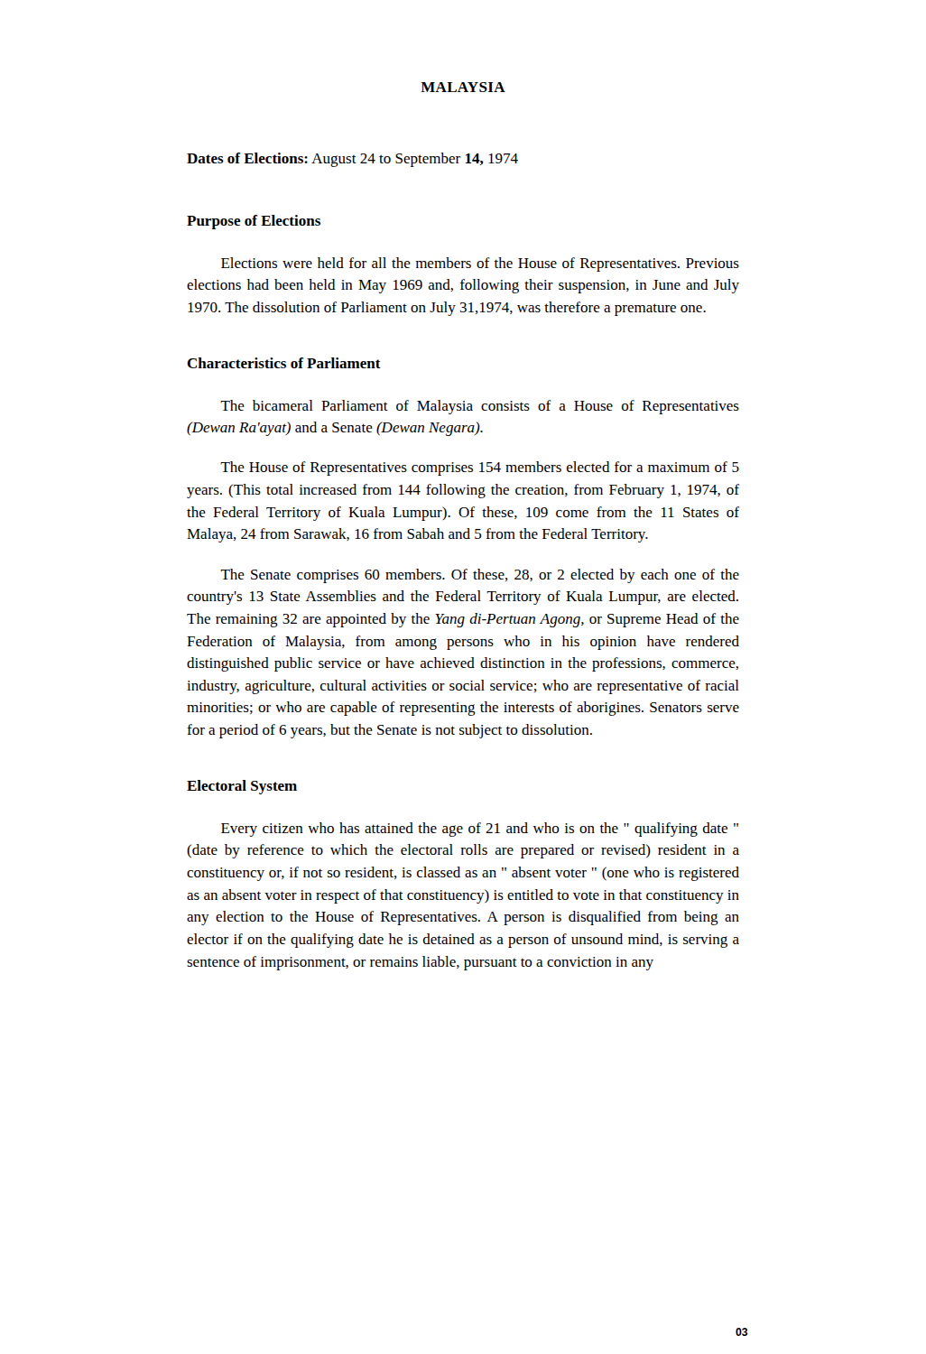MALAYSIA
Dates of Elections: August 24 to September 14, 1974
Purpose of Elections
Elections were held for all the members of the House of Representatives. Previous elections had been held in May 1969 and, following their suspension, in June and July 1970. The dissolution of Parliament on July 31,1974, was therefore a premature one.
Characteristics of Parliament
The bicameral Parliament of Malaysia consists of a House of Representatives (Dewan Ra'ayat) and a Senate (Dewan Negara).
The House of Representatives comprises 154 members elected for a maximum of 5 years. (This total increased from 144 following the creation, from February 1, 1974, of the Federal Territory of Kuala Lumpur). Of these, 109 come from the 11 States of Malaya, 24 from Sarawak, 16 from Sabah and 5 from the Federal Territory.
The Senate comprises 60 members. Of these, 28, or 2 elected by each one of the country's 13 State Assemblies and the Federal Territory of Kuala Lumpur, are elected. The remaining 32 are appointed by the Yang di-Pertuan Agong, or Supreme Head of the Federation of Malaysia, from among persons who in his opinion have rendered distinguished public service or have achieved distinction in the professions, commerce, industry, agriculture, cultural activities or social service; who are representative of racial minorities; or who are capable of representing the interests of aborigines. Senators serve for a period of 6 years, but the Senate is not subject to dissolution.
Electoral System
Every citizen who has attained the age of 21 and who is on the " qualifying date " (date by reference to which the electoral rolls are prepared or revised) resident in a constituency or, if not so resident, is classed as an " absent voter " (one who is registered as an absent voter in respect of that constituency) is entitled to vote in that constituency in any election to the House of Representatives. A person is disqualified from being an elector if on the qualifying date he is detained as a person of unsound mind, is serving a sentence of imprisonment, or remains liable, pursuant to a conviction in any
03